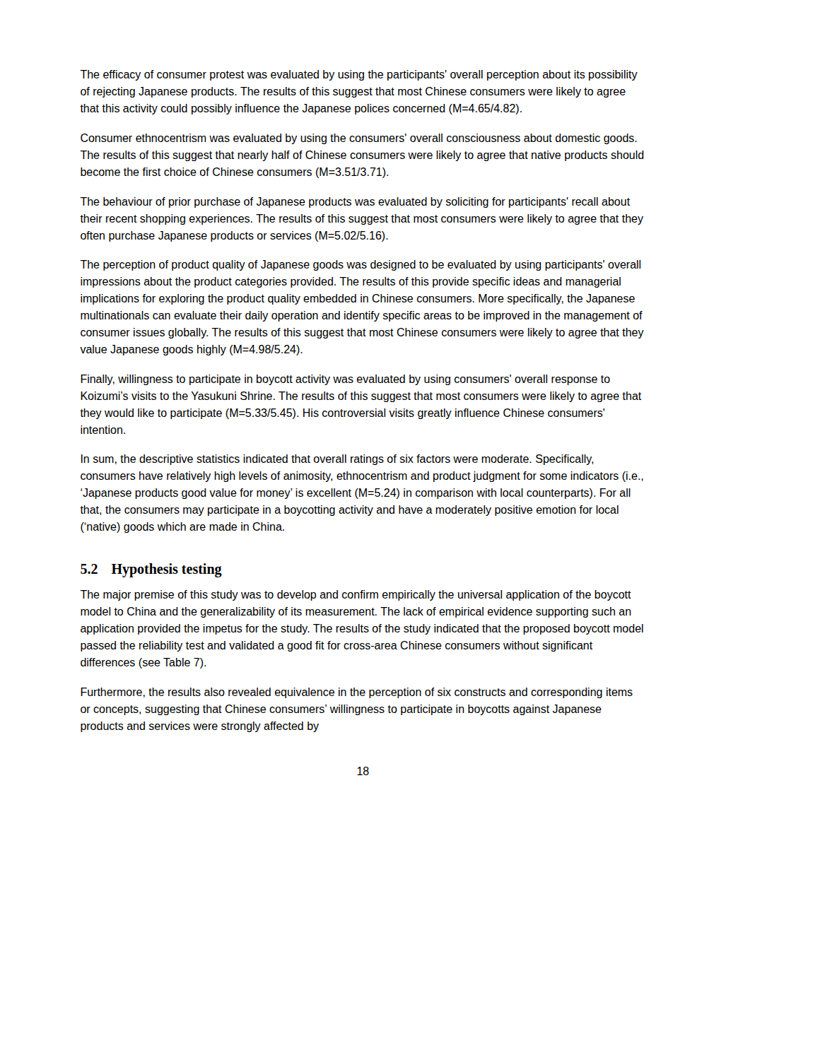The efficacy of consumer protest was evaluated by using the participants' overall perception about its possibility of rejecting Japanese products. The results of this suggest that most Chinese consumers were likely to agree that this activity could possibly influence the Japanese polices concerned (M=4.65/4.82).
Consumer ethnocentrism was evaluated by using the consumers' overall consciousness about domestic goods. The results of this suggest that nearly half of Chinese consumers were likely to agree that native products should become the first choice of Chinese consumers (M=3.51/3.71).
The behaviour of prior purchase of Japanese products was evaluated by soliciting for participants' recall about their recent shopping experiences. The results of this suggest that most consumers were likely to agree that they often purchase Japanese products or services (M=5.02/5.16).
The perception of product quality of Japanese goods was designed to be evaluated by using participants' overall impressions about the product categories provided. The results of this provide specific ideas and managerial implications for exploring the product quality embedded in Chinese consumers. More specifically, the Japanese multinationals can evaluate their daily operation and identify specific areas to be improved in the management of consumer issues globally. The results of this suggest that most Chinese consumers were likely to agree that they value Japanese goods highly (M=4.98/5.24).
Finally, willingness to participate in boycott activity was evaluated by using consumers' overall response to Koizumi’s visits to the Yasukuni Shrine. The results of this suggest that most consumers were likely to agree that they would like to participate (M=5.33/5.45). His controversial visits greatly influence Chinese consumers' intention.
In sum, the descriptive statistics indicated that overall ratings of six factors were moderate. Specifically, consumers have relatively high levels of animosity, ethnocentrism and product judgment for some indicators (i.e., ‘Japanese products good value for money’ is excellent (M=5.24) in comparison with local counterparts). For all that, the consumers may participate in a boycotting activity and have a moderately positive emotion for local (‘native) goods which are made in China.
5.2 Hypothesis testing
The major premise of this study was to develop and confirm empirically the universal application of the boycott model to China and the generalizability of its measurement. The lack of empirical evidence supporting such an application provided the impetus for the study. The results of the study indicated that the proposed boycott model passed the reliability test and validated a good fit for cross-area Chinese consumers without significant differences (see Table 7).
Furthermore, the results also revealed equivalence in the perception of six constructs and corresponding items or concepts, suggesting that Chinese consumers’ willingness to participate in boycotts against Japanese products and services were strongly affected by
18